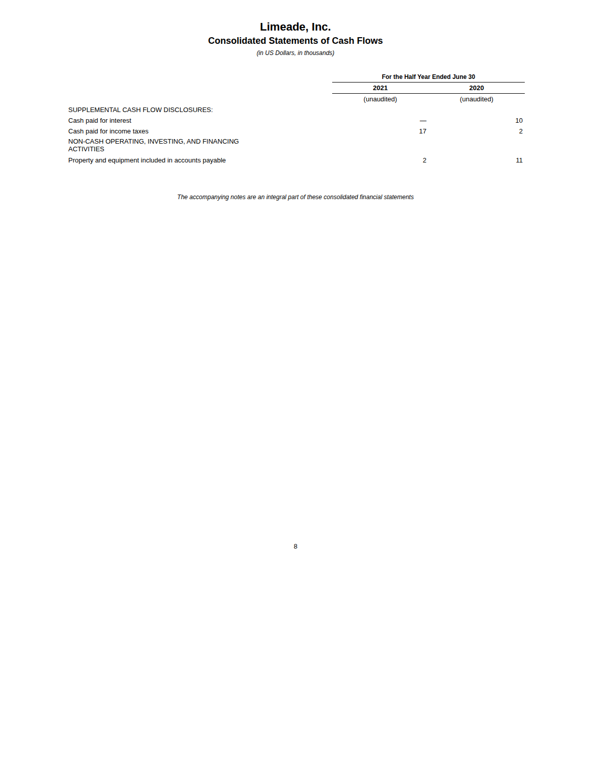Limeade, Inc.
Consolidated Statements of Cash Flows
(in US Dollars, in thousands)
| | For the Half Year Ended June 30 |
| --- | --- |
| | 2021 | 2020 |
| | (unaudited) | (unaudited) |
| SUPPLEMENTAL CASH FLOW DISCLOSURES: | | |
| Cash paid for interest | — | 10 |
| Cash paid for income taxes | 17 | 2 |
| NON-CASH OPERATING, INVESTING, AND FINANCING ACTIVITIES | | |
| Property and equipment included in accounts payable | 2 | 11 |
The accompanying notes are an integral part of these consolidated financial statements
8